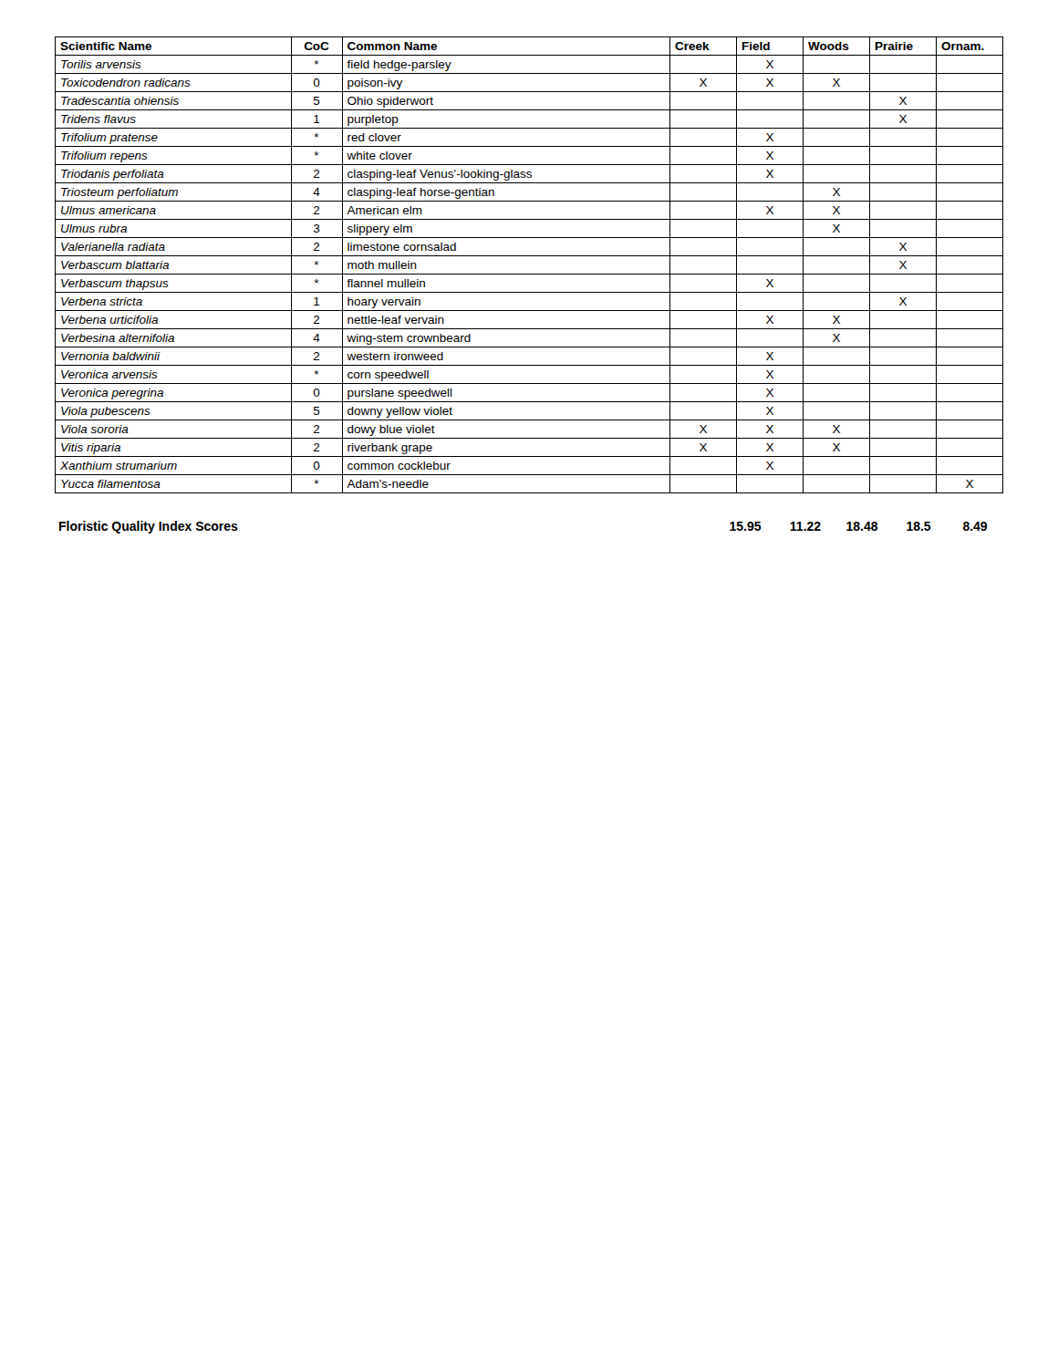| Scientific Name | CoC | Common Name | Creek | Field | Woods | Prairie | Ornam. |
| --- | --- | --- | --- | --- | --- | --- | --- |
| Torilis arvensis | * | field hedge-parsley | | X | | | |
| Toxicodendron radicans | 0 | poison-ivy | X | X | X | | |
| Tradescantia ohiensis | 5 | Ohio spiderwort | | | | X | |
| Tridens flavus | 1 | purpletop | | | | X | |
| Trifolium pratense | * | red clover | | X | | | |
| Trifolium repens | * | white clover | | X | | | |
| Triodanis perfoliata | 2 | clasping-leaf Venus'-looking-glass | | X | | | |
| Triosteum perfoliatum | 4 | clasping-leaf horse-gentian | | | X | | |
| Ulmus americana | 2 | American elm | | X | X | | |
| Ulmus rubra | 3 | slippery elm | | | X | | |
| Valerianella radiata | 2 | limestone cornsalad | | | | X | |
| Verbascum blattaria | * | moth mullein | | | | X | |
| Verbascum thapsus | * | flannel mullein | | X | | | |
| Verbena stricta | 1 | hoary vervain | | | | X | |
| Verbena urticifolia | 2 | nettle-leaf vervain | | X | X | | |
| Verbesina alternifolia | 4 | wing-stem crownbeard | | | X | | |
| Vernonia baldwinii | 2 | western ironweed | | X | | | |
| Veronica arvensis | * | corn speedwell | | X | | | |
| Veronica peregrina | 0 | purslane speedwell | | X | | | |
| Viola pubescens | 5 | downy yellow violet | | X | | | |
| Viola sororia | 2 | dowy blue violet | X | X | X | | |
| Vitis riparia | 2 | riverbank grape | X | X | X | | |
| Xanthium strumarium | 0 | common cocklebur | | X | | | |
| Yucca filamentosa | * | Adam's-needle | | | | | X |
Floristic Quality Index Scores 15.95 11.22 18.48 18.5 8.49